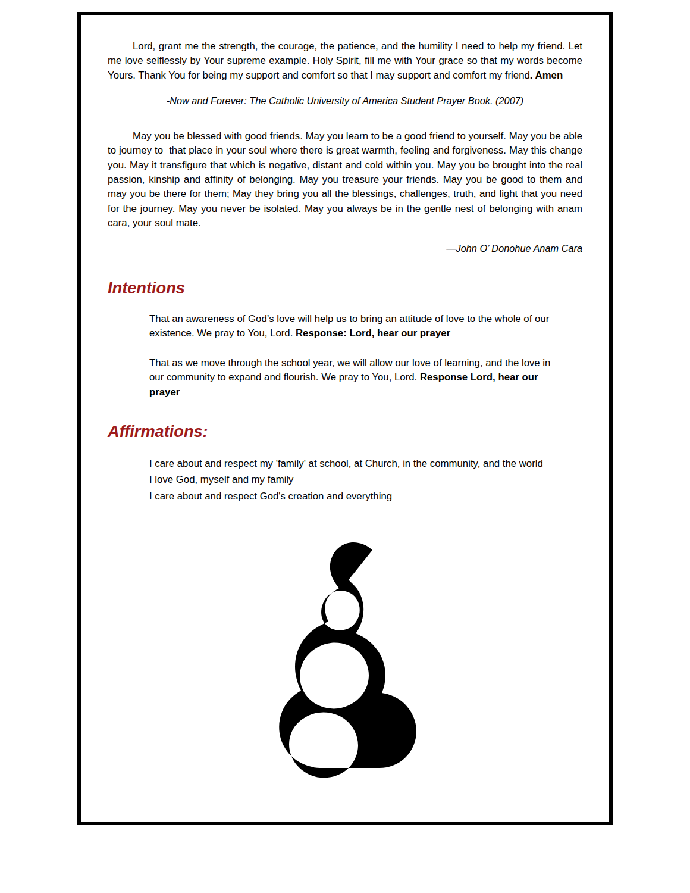Lord, grant me the strength, the courage, the patience, and the humility I need to help my friend. Let me love selflessly by Your supreme example. Holy Spirit, fill me with Your grace so that my words become Yours. Thank You for being my support and comfort so that I may support and comfort my friend. Amen
-Now and Forever: The Catholic University of America Student Prayer Book. (2007)
May you be blessed with good friends. May you learn to be a good friend to yourself. May you be able to journey to that place in your soul where there is great warmth, feeling and forgiveness. May this change you. May it transfigure that which is negative, distant and cold within you. May you be brought into the real passion, kinship and affinity of belonging. May you treasure your friends. May you be good to them and may you be there for them; May they bring you all the blessings, challenges, truth, and light that you need for the journey. May you never be isolated. May you always be in the gentle nest of belonging with anam cara, your soul mate.
—John O’ Donohue Anam Cara
Intentions
That an awareness of God’s love will help us to bring an attitude of love to the whole of our existence. We pray to You, Lord. Response: Lord, hear our prayer
That as we move through the school year, we will allow our love of learning, and the love in our community to expand and flourish. We pray to You, Lord. Response Lord, hear our prayer
Affirmations:
I care about and respect my 'family' at school, at Church, in the community, and the world
I love God, myself and my family
I care about and respect God's creation and everything